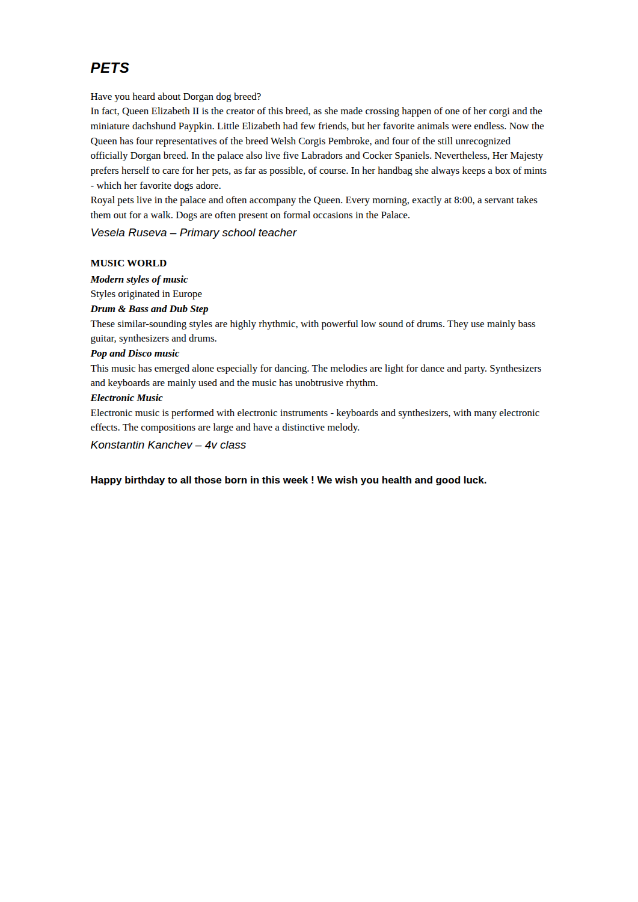PETS
Have you heard about Dorgan dog breed?
In fact, Queen Elizabeth II is the creator of this breed, as she made crossing happen of one of her corgi and the miniature dachshund Paypkin. Little Elizabeth had few friends, but her favorite animals were endless. Now the Queen has four representatives of the breed Welsh Corgis Pembroke, and four of the still unrecognized officially Dorgan breed. In the palace also live five Labradors and Cocker Spaniels. Nevertheless, Her Majesty prefers herself to care for her pets, as far as possible, of course. In her handbag she always keeps a box of mints - which her favorite dogs adore.
Royal pets live in the palace and often accompany the Queen. Every morning, exactly at 8:00, a servant takes them out for a walk. Dogs are often present on formal occasions in the Palace.
Vesela Ruseva – Primary school teacher
MUSIC WORLD
Modern styles of music
Styles originated in Europe
Drum & Bass and Dub Step
These similar-sounding styles are highly rhythmic, with powerful low sound of drums. They use mainly bass guitar, synthesizers and drums.
Pop and Disco music
This music has emerged alone especially for dancing. The melodies are light for dance and party. Synthesizers and keyboards are mainly used and the music has unobtrusive rhythm.
Electronic Music
Electronic music is performed with electronic instruments - keyboards and synthesizers, with many electronic effects. The compositions are large and have a distinctive melody.
Konstantin Kanchev – 4v class
Happy birthday to all those born in this week ! We wish you health and good luck.